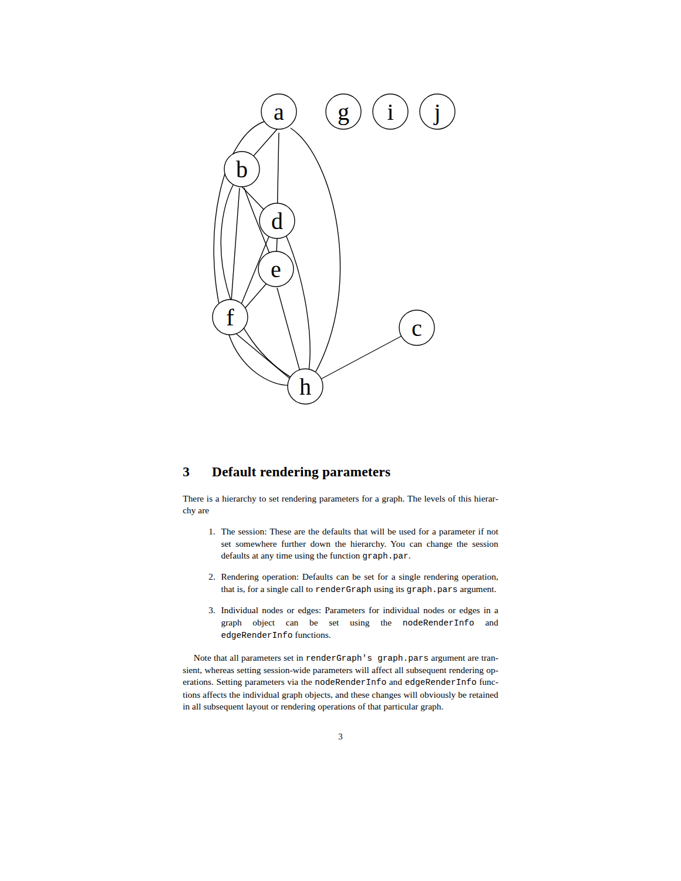a g i j b d e f c h
3 Default rendering parameters
There is a hierarchy to set rendering parameters for a graph. The levels of this hierarchy are
The session: These are the defaults that will be used for a parameter if not set somewhere further down the hierarchy. You can change the session defaults at any time using the function graph.par.
Rendering operation: Defaults can be set for a single rendering operation, that is, for a single call to renderGraph using its graph.pars argument.
Individual nodes or edges: Parameters for individual nodes or edges in a graph object can be set using the nodeRenderInfo and edgeRenderInfo functions.
Note that all parameters set in renderGraph's graph.pars argument are transient, whereas setting session-wide parameters will affect all subsequent rendering operations. Setting parameters via the nodeRenderInfo and edgeRenderInfo functions affects the individual graph objects, and these changes will obviously be retained in all subsequent layout or rendering operations of that particular graph.
3